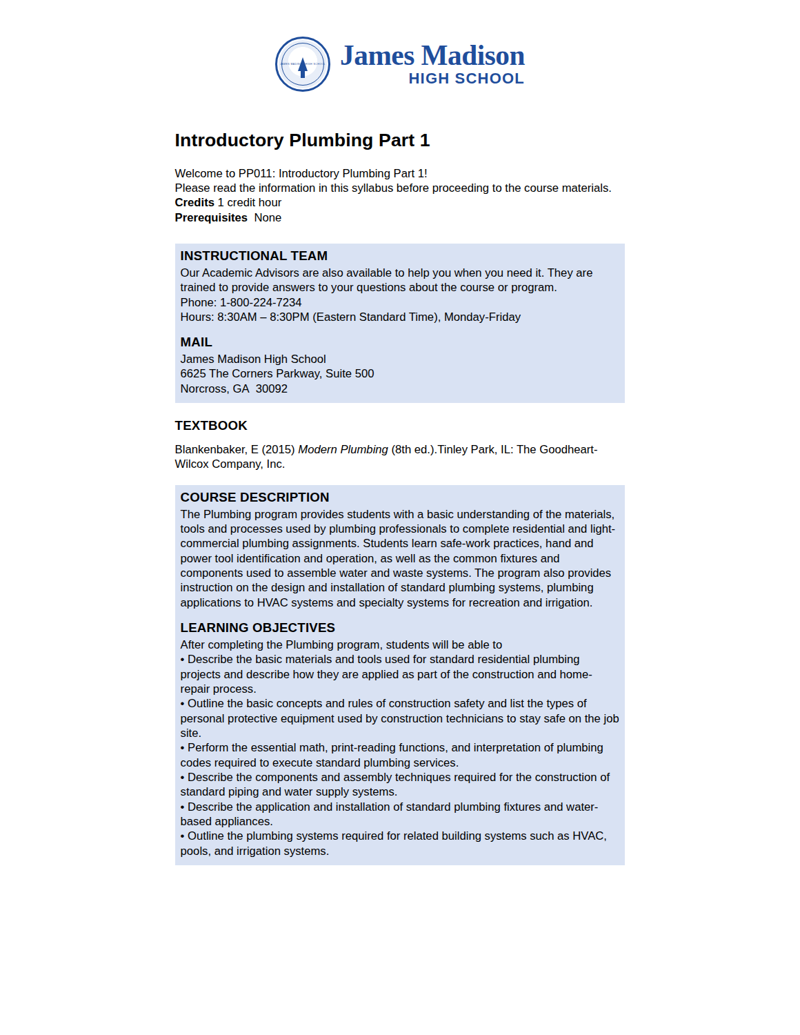James Madison
HIGH SCHOOL
Introductory Plumbing Part 1
Welcome to PP011: Introductory Plumbing Part 1!
Please read the information in this syllabus before proceeding to the course materials.
Credits 1 credit hour
Prerequisites None
INSTRUCTIONAL TEAM
Our Academic Advisors are also available to help you when you need it. They are trained to provide answers to your questions about the course or program.
Phone: 1-800-224-7234
Hours: 8:30AM – 8:30PM (Eastern Standard Time), Monday-Friday
MAIL
James Madison High School
6625 The Corners Parkway, Suite 500
Norcross, GA 30092
TEXTBOOK
Blankenbaker, E (2015) Modern Plumbing (8th ed.).Tinley Park, IL: The Goodheart-Wilcox Company, Inc.
COURSE DESCRIPTION
The Plumbing program provides students with a basic understanding of the materials, tools and processes used by plumbing professionals to complete residential and light-commercial plumbing assignments. Students learn safe-work practices, hand and power tool identification and operation, as well as the common fixtures and components used to assemble water and waste systems. The program also provides instruction on the design and installation of standard plumbing systems, plumbing applications to HVAC systems and specialty systems for recreation and irrigation.
LEARNING OBJECTIVES
After completing the Plumbing program, students will be able to
• Describe the basic materials and tools used for standard residential plumbing projects and describe how they are applied as part of the construction and home-repair process.
• Outline the basic concepts and rules of construction safety and list the types of personal protective equipment used by construction technicians to stay safe on the job site.
• Perform the essential math, print-reading functions, and interpretation of plumbing codes required to execute standard plumbing services.
• Describe the components and assembly techniques required for the construction of standard piping and water supply systems.
• Describe the application and installation of standard plumbing fixtures and water-based appliances.
• Outline the plumbing systems required for related building systems such as HVAC, pools, and irrigation systems.